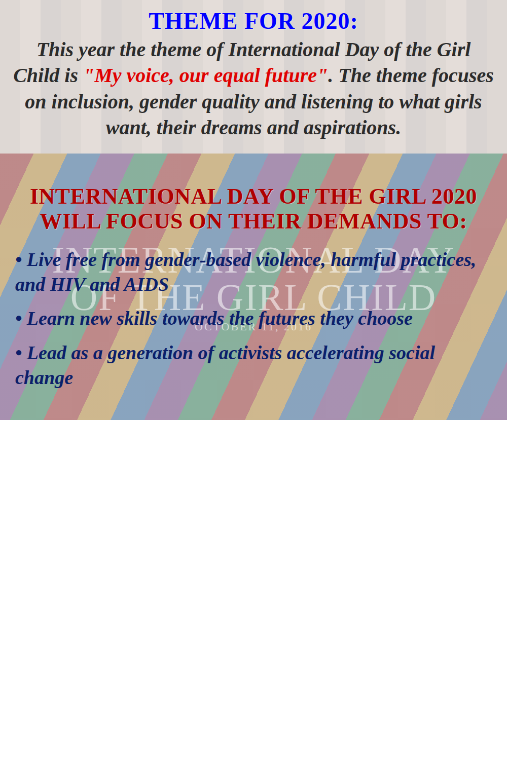Theme for 2020:
This year the theme of International Day of the Girl Child is "My voice, our equal future". The theme focuses on inclusion, gender quality and listening to what girls want, their dreams and aspirations.
International Day
of the Girl Child October 11, 2016
International Day of the Girl 2020 will focus on their demands to:
Live free from gender-based violence, harmful practices, and HIV and AIDS
Learn new skills towards the futures they choose
Lead as a generation of activists accelerating social change